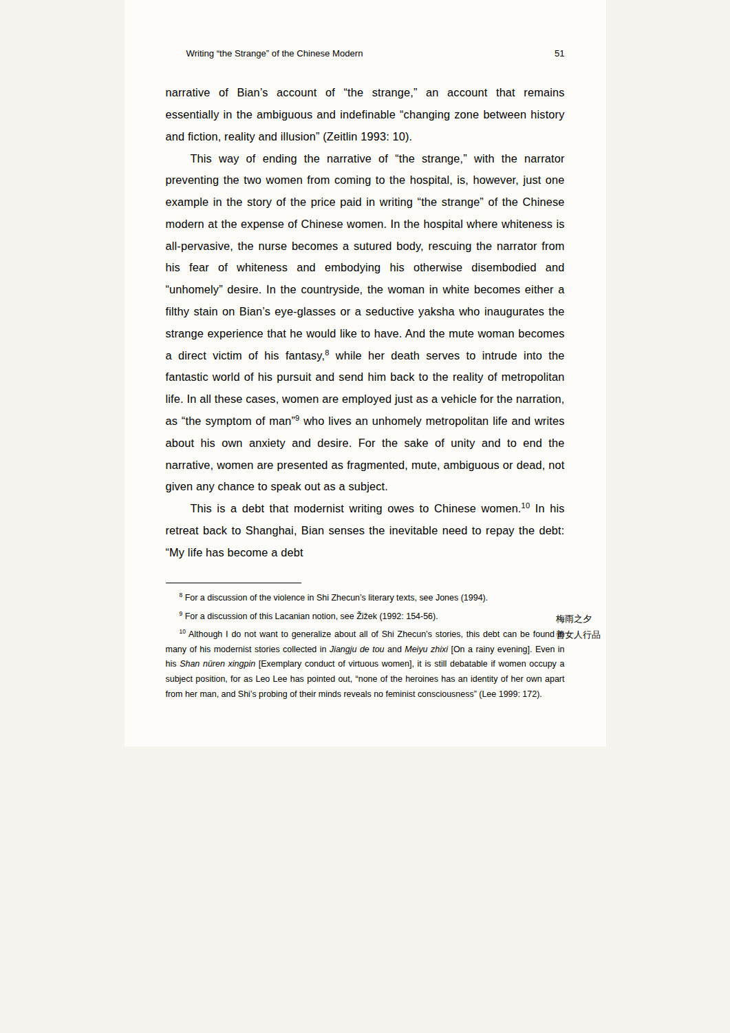Writing “the Strange” of the Chinese Modern 51
narrative of Bian’s account of “the strange,” an account that remains essentially in the ambiguous and indefinable “changing zone between history and fiction, reality and illusion” (Zeitlin 1993: 10).
This way of ending the narrative of “the strange,” with the narrator preventing the two women from coming to the hospital, is, however, just one example in the story of the price paid in writing “the strange” of the Chinese modern at the expense of Chinese women. In the hospital where whiteness is all-pervasive, the nurse becomes a sutured body, rescuing the narrator from his fear of whiteness and embodying his otherwise disembodied and “unhomely” desire. In the countryside, the woman in white becomes either a filthy stain on Bian’s eye-glasses or a seductive yaksha who inaugurates the strange experience that he would like to have. And the mute woman becomes a direct victim of his fantasy,8 while her death serves to intrude into the fantastic world of his pursuit and send him back to the reality of metropolitan life. In all these cases, women are employed just as a vehicle for the narration, as “the symptom of man”9 who lives an unhomely metropolitan life and writes about his own anxiety and desire. For the sake of unity and to end the narrative, women are presented as fragmented, mute, ambiguous or dead, not given any chance to speak out as a subject.
This is a debt that modernist writing owes to Chinese women.10 In his retreat back to Shanghai, Bian senses the inevitable need to repay the debt: “My life has become a debt
8 For a discussion of the violence in Shi Zhecun’s literary texts, see Jones (1994).
9 For a discussion of this Lacanian notion, see Žižek (1992: 154-56).
10 Although I do not want to generalize about all of Shi Zhecun’s stories, this debt can be found in many of his modernist stories collected in Jiangju de tou and Meiyu zhixi [On a rainy evening]. Even in his Shan nüren xingpin [Exemplary conduct of virtuous women], it is still debatable if women occupy a subject position, for as Leo Lee has pointed out, “none of the heroines has an identity of her own apart from her man, and Shi’s probing of their minds reveals no feminist consciousness” (Lee 1999: 172).
梅雨之夕
善女人行品